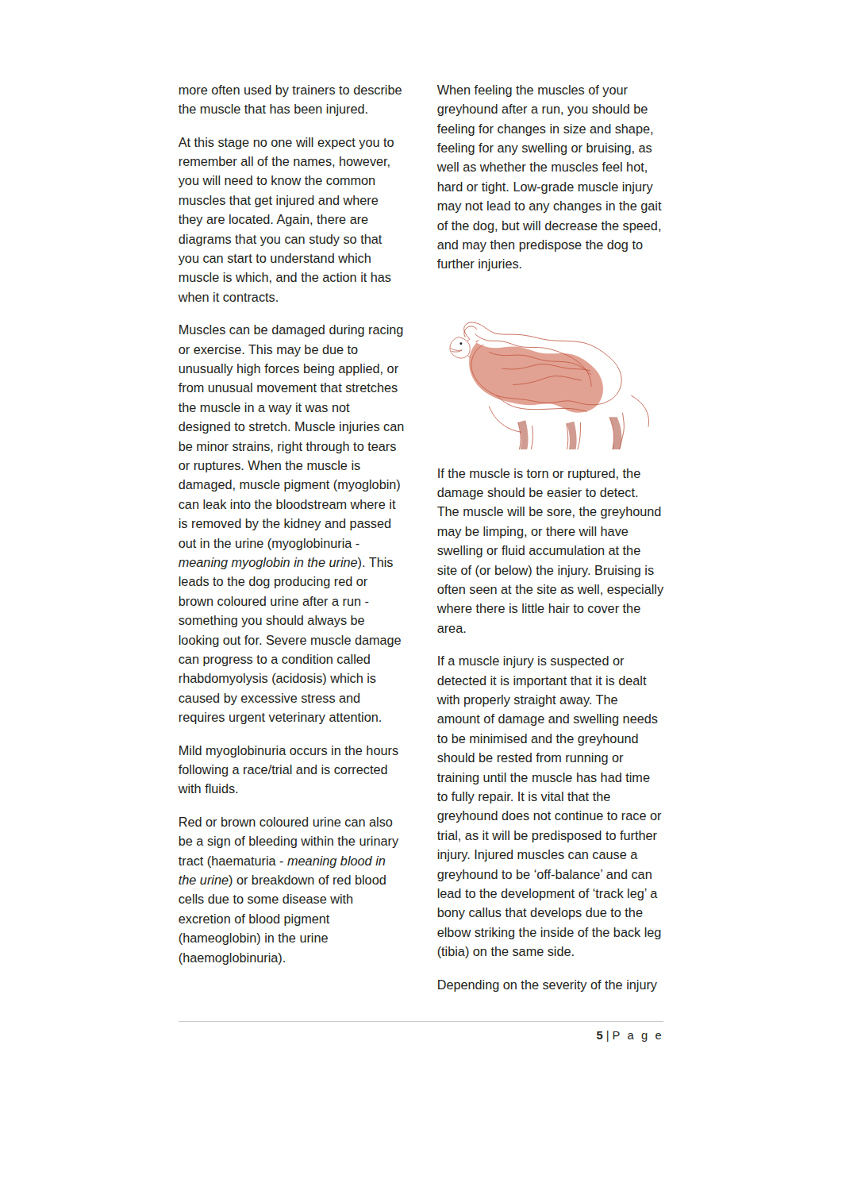more often used by trainers to describe the muscle that has been injured.
At this stage no one will expect you to remember all of the names, however, you will need to know the common muscles that get injured and where they are located. Again, there are diagrams that you can study so that you can start to understand which muscle is which, and the action it has when it contracts.
Muscles can be damaged during racing or exercise. This may be due to unusually high forces being applied, or from unusual movement that stretches the muscle in a way it was not designed to stretch. Muscle injuries can be minor strains, right through to tears or ruptures. When the muscle is damaged, muscle pigment (myoglobin) can leak into the bloodstream where it is removed by the kidney and passed out in the urine (myoglobinuria - meaning myoglobin in the urine). This leads to the dog producing red or brown coloured urine after a run - something you should always be looking out for. Severe muscle damage can progress to a condition called rhabdomyolysis (acidosis) which is caused by excessive stress and requires urgent veterinary attention.
Mild myoglobinuria occurs in the hours following a race/trial and is corrected with fluids.
Red or brown coloured urine can also be a sign of bleeding within the urinary tract (haematuria - meaning blood in the urine) or breakdown of red blood cells due to some disease with excretion of blood pigment (hameoglobin) in the urine (haemoglobinuria).
When feeling the muscles of your greyhound after a run, you should be feeling for changes in size and shape, feeling for any swelling or bruising, as well as whether the muscles feel hot, hard or tight. Low-grade muscle injury may not lead to any changes in the gait of the dog, but will decrease the speed, and may then predispose the dog to further injuries.
If the muscle is torn or ruptured, the damage should be easier to detect. The muscle will be sore, the greyhound may be limping, or there will have swelling or fluid accumulation at the site of (or below) the injury. Bruising is often seen at the site as well, especially where there is little hair to cover the area.
If a muscle injury is suspected or detected it is important that it is dealt with properly straight away. The amount of damage and swelling needs to be minimised and the greyhound should be rested from running or training until the muscle has had time to fully repair. It is vital that the greyhound does not continue to race or trial, as it will be predisposed to further injury. Injured muscles can cause a greyhound to be ‘off-balance’ and can lead to the development of ‘track leg’ a bony callus that develops due to the elbow striking the inside of the back leg (tibia) on the same side.
Depending on the severity of the injury
5 | P a g e